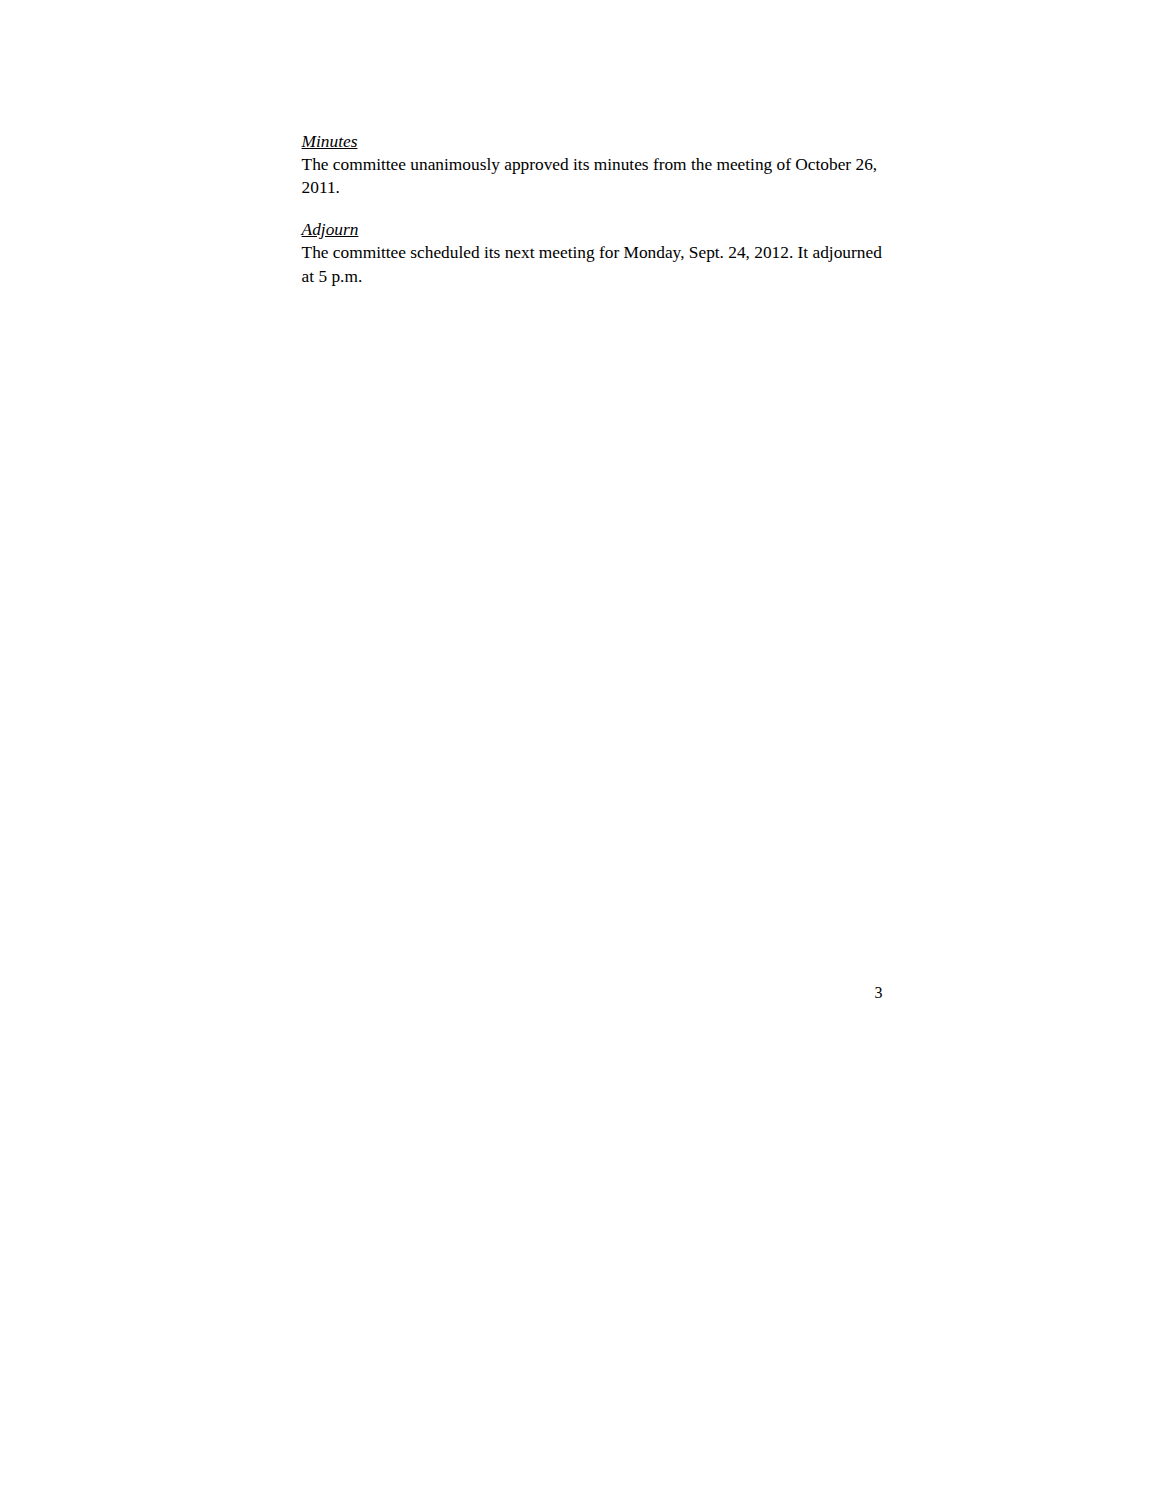Minutes
The committee unanimously approved its minutes from the meeting of October 26, 2011.
Adjourn
The committee scheduled its next meeting for Monday, Sept. 24, 2012. It adjourned at 5 p.m.
3